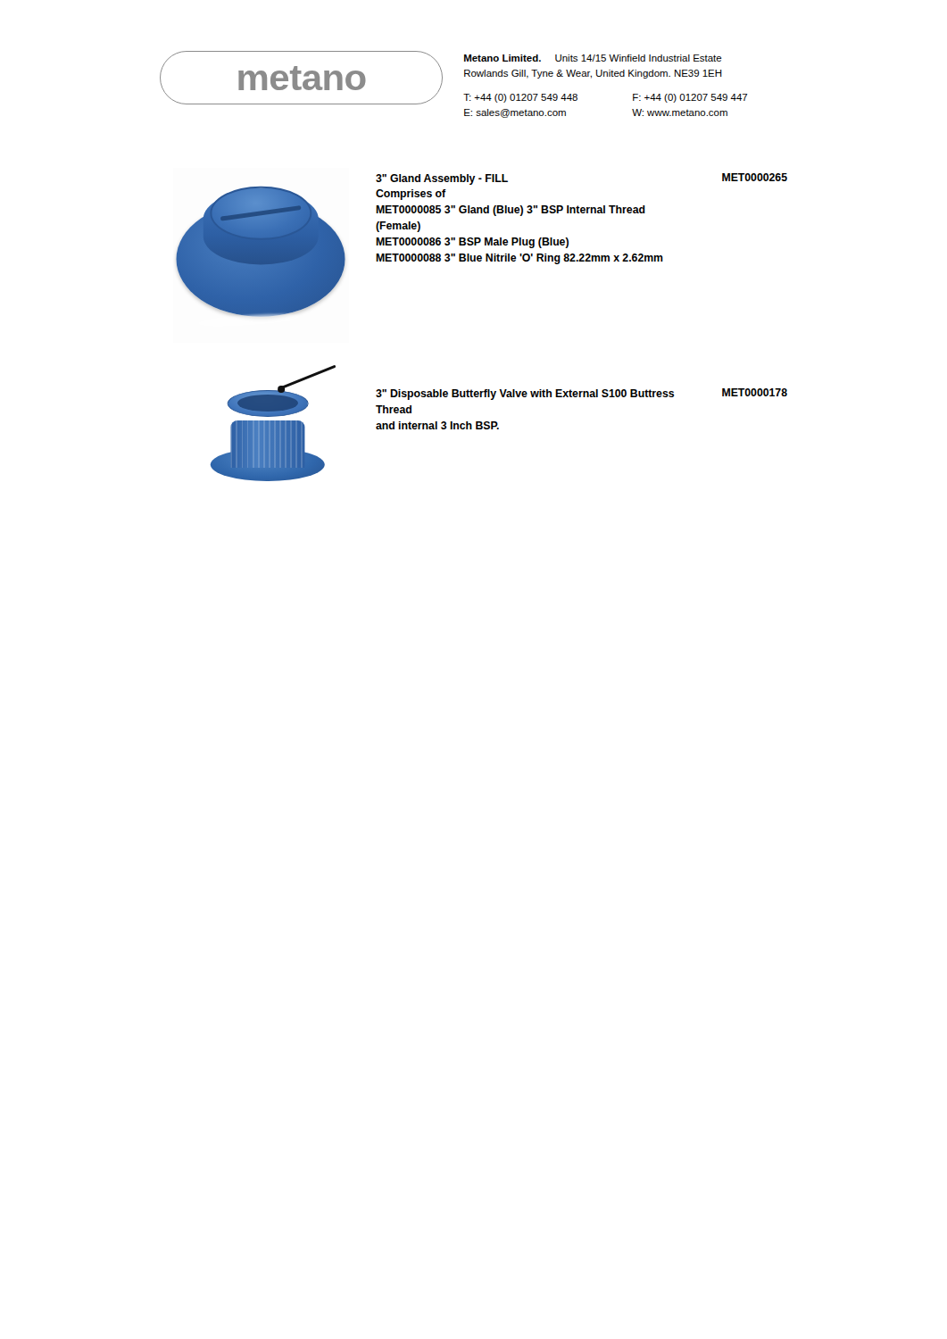metano
Metano Limited. Units 14/15 Winfield Industrial Estate
Rowlands Gill, Tyne & Wear, United Kingdom. NE39 1EH
T: +44 (0) 01207 549 448
F: +44 (0) 01207 549 447
E: sales@metano.com
W: www.metano.com
3" Gland Assembly - FILL
Comprises of
MET0000085 3" Gland (Blue) 3" BSP Internal Thread (Female)
MET0000086 3" BSP Male Plug (Blue)
MET0000088 3" Blue Nitrile 'O' Ring 82.22mm x 2.62mm
MET0000265
3" Disposable Butterfly Valve with External S100 Buttress Thread
and internal 3 Inch BSP.
MET0000178